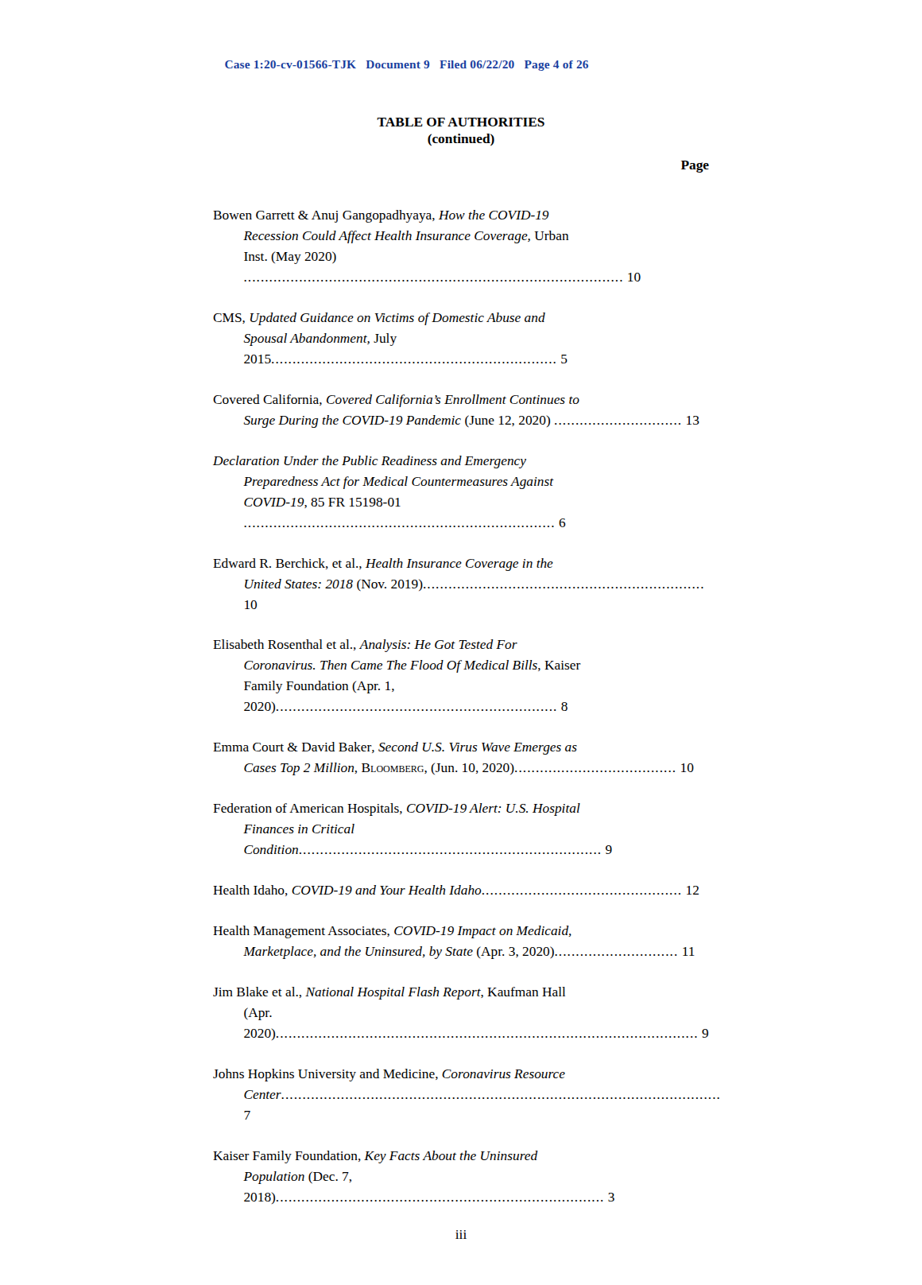Case 1:20-cv-01566-TJK Document 9 Filed 06/22/20 Page 4 of 26
TABLE OF AUTHORITIES
(continued)
Page
Bowen Garrett & Anuj Gangopadhyaya, How the COVID-19 Recession Could Affect Health Insurance Coverage, Urban Inst. (May 2020) ......................................................................................... 10
CMS, Updated Guidance on Victims of Domestic Abuse and Spousal Abandonment, July 2015................................................................... 5
Covered California, Covered California’s Enrollment Continues to Surge During the COVID-19 Pandemic (June 12, 2020) .............................. 13
Declaration Under the Public Readiness and Emergency Preparedness Act for Medical Countermeasures Against COVID-19, 85 FR 15198-01 ......................................................................... 6
Edward R. Berchick, et al., Health Insurance Coverage in the United States: 2018 (Nov. 2019).................................................................. 10
Elisabeth Rosenthal et al., Analysis: He Got Tested For Coronavirus. Then Came The Flood Of Medical Bills, Kaiser Family Foundation (Apr. 1, 2020).................................................................. 8
Emma Court & David Baker, Second U.S. Virus Wave Emerges as Cases Top 2 Million, Bloomberg, (Jun. 10, 2020)...................................... 10
Federation of American Hospitals, COVID-19 Alert: U.S. Hospital Finances in Critical Condition....................................................................... 9
Health Idaho, COVID-19 and Your Health Idaho............................................... 12
Health Management Associates, COVID-19 Impact on Medicaid, Marketplace, and the Uninsured, by State (Apr. 3, 2020)............................. 11
Jim Blake et al., National Hospital Flash Report, Kaufman Hall (Apr. 2020)................................................................................................... 9
Johns Hopkins University and Medicine, Coronavirus Resource Center....................................................................................................... 7
Kaiser Family Foundation, Key Facts About the Uninsured Population (Dec. 7, 2018)............................................................................. 3
iii